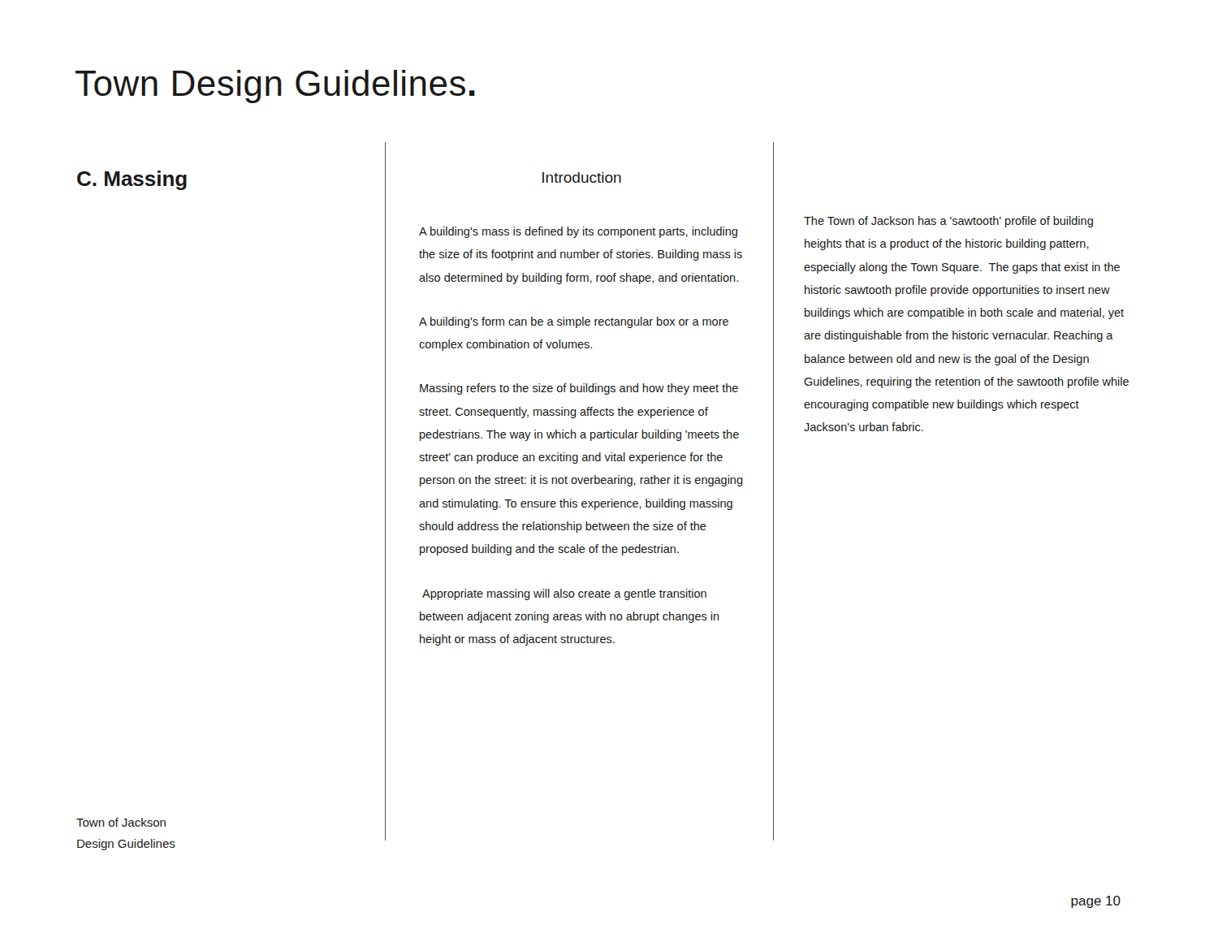Town Design Guidelines.
C. Massing
Introduction
A building's mass is defined by its component parts, including the size of its footprint and number of stories. Building mass is also determined by building form, roof shape, and orientation.
A building's form can be a simple rectangular box or a more complex combination of volumes.
Massing refers to the size of buildings and how they meet the street. Consequently, massing affects the experience of pedestrians. The way in which a particular building 'meets the street' can produce an exciting and vital experience for the person on the street: it is not overbearing, rather it is engaging and stimulating. To ensure this experience, building massing should address the relationship between the size of the proposed building and the scale of the pedestrian.
Appropriate massing will also create a gentle transition between adjacent zoning areas with no abrupt changes in height or mass of adjacent structures.
The Town of Jackson has a 'sawtooth' profile of building heights that is a product of the historic building pattern, especially along the Town Square. The gaps that exist in the historic sawtooth profile provide opportunities to insert new buildings which are compatible in both scale and material, yet are distinguishable from the historic vernacular. Reaching a balance between old and new is the goal of the Design Guidelines, requiring the retention of the sawtooth profile while encouraging compatible new buildings which respect Jackson's urban fabric.
Town of Jackson
Design Guidelines
page 10